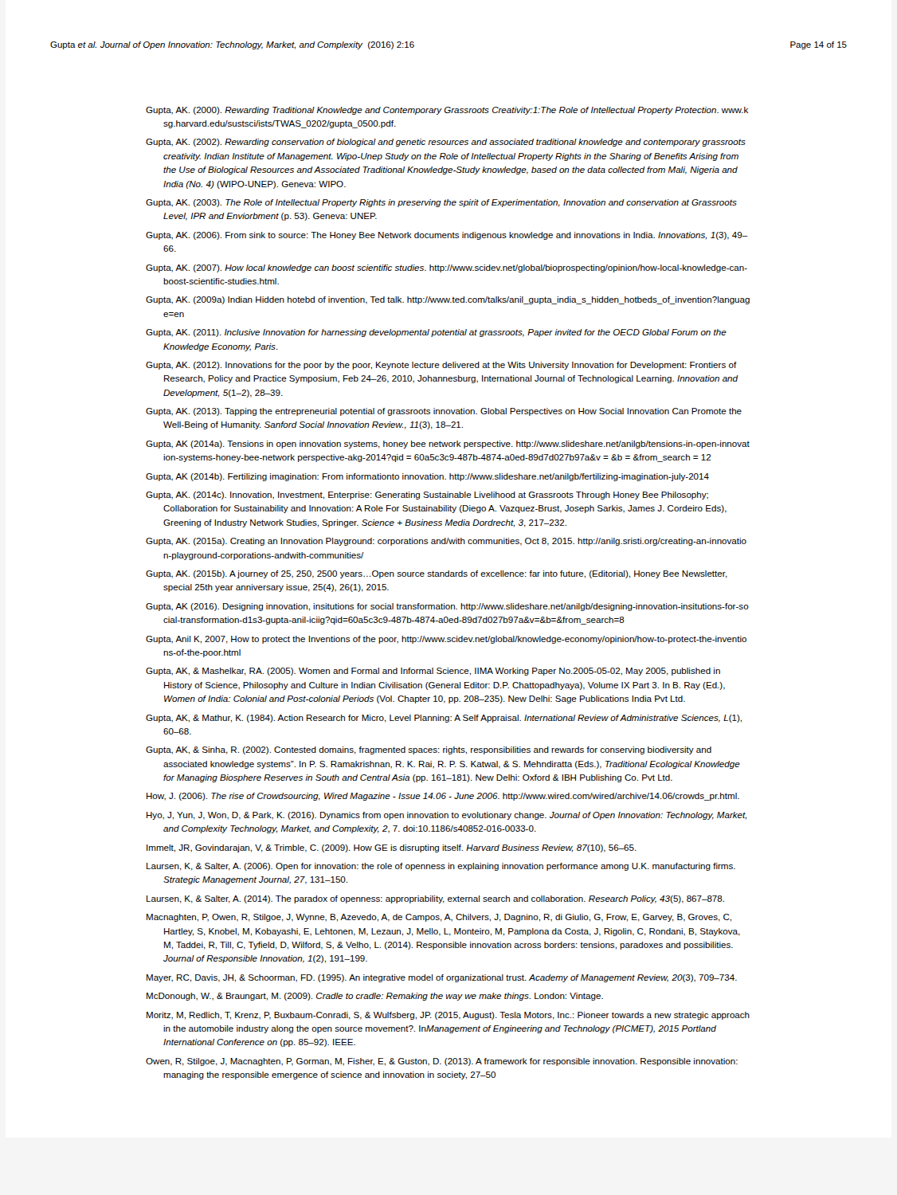Gupta et al. Journal of Open Innovation: Technology, Market, and Complexity (2016) 2:16
Page 14 of 15
Gupta, AK. (2000). Rewarding Traditional Knowledge and Contemporary Grassroots Creativity:1:The Role of Intellectual Property Protection. www.ksg.harvard.edu/sustsci/ists/TWAS_0202/gupta_0500.pdf.
Gupta, AK. (2002). Rewarding conservation of biological and genetic resources and associated traditional knowledge and contemporary grassroots creativity. Indian Institute of Management. Wipo-Unep Study on the Role of Intellectual Property Rights in the Sharing of Benefits Arising from the Use of Biological Resources and Associated Traditional Knowledge-Study knowledge, based on the data collected from Mali, Nigeria and India (No. 4) (WIPO-UNEP). Geneva: WIPO.
Gupta, AK. (2003). The Role of Intellectual Property Rights in preserving the spirit of Experimentation, Innovation and conservation at Grassroots Level, IPR and Enviorbment (p. 53). Geneva: UNEP.
Gupta, AK. (2006). From sink to source: The Honey Bee Network documents indigenous knowledge and innovations in India. Innovations, 1(3), 49–66.
Gupta, AK. (2007). How local knowledge can boost scientific studies. http://www.scidev.net/global/bioprospecting/opinion/how-local-knowledge-can-boost-scientific-studies.html.
Gupta, AK. (2009a) Indian Hidden hotebd of invention, Ted talk. http://www.ted.com/talks/anil_gupta_india_s_hidden_hotbeds_of_invention?language=en
Gupta, AK. (2011). Inclusive Innovation for harnessing developmental potential at grassroots, Paper invited for the OECD Global Forum on the Knowledge Economy, Paris.
Gupta, AK. (2012). Innovations for the poor by the poor, Keynote lecture delivered at the Wits University Innovation for Development: Frontiers of Research, Policy and Practice Symposium, Feb 24–26, 2010, Johannesburg, International Journal of Technological Learning. Innovation and Development, 5(1–2), 28–39.
Gupta, AK. (2013). Tapping the entrepreneurial potential of grassroots innovation. Global Perspectives on How Social Innovation Can Promote the Well-Being of Humanity. Sanford Social Innovation Review., 11(3), 18–21.
Gupta, AK (2014a). Tensions in open innovation systems, honey bee network perspective. http://www.slideshare.net/anilgb/tensions-in-open-innovation-systems-honey-bee-network perspective-akg-2014?qid = 60a5c3c9-487b-4874-a0ed-89d7d027b97a&v = &b = &from_search = 12
Gupta, AK (2014b). Fertilizing imagination: From informationto innovation. http://www.slideshare.net/anilgb/fertilizing-imagination-july-2014
Gupta, AK. (2014c). Innovation, Investment, Enterprise: Generating Sustainable Livelihood at Grassroots Through Honey Bee Philosophy; Collaboration for Sustainability and Innovation: A Role For Sustainability (Diego A. Vazquez-Brust, Joseph Sarkis, James J. Cordeiro Eds), Greening of Industry Network Studies, Springer. Science + Business Media Dordrecht, 3, 217–232.
Gupta, AK. (2015a). Creating an Innovation Playground: corporations and/with communities, Oct 8, 2015. http://anilg.sristi.org/creating-an-innovation-playground-corporations-andwith-communities/
Gupta, AK. (2015b). A journey of 25, 250, 2500 years…Open source standards of excellence: far into future, (Editorial), Honey Bee Newsletter, special 25th year anniversary issue, 25(4), 26(1), 2015.
Gupta, AK (2016). Designing innovation, insitutions for social transformation. http://www.slideshare.net/anilgb/designing-innovation-insitutions-for-social-transformation-d1s3-gupta-anil-iciig?qid=60a5c3c9-487b-4874-a0ed-89d7d027b97a&v=&b=&from_search=8
Gupta, Anil K, 2007, How to protect the Inventions of the poor, http://www.scidev.net/global/knowledge-economy/opinion/how-to-protect-the-inventions-of-the-poor.html
Gupta, AK, & Mashelkar, RA. (2005). Women and Formal and Informal Science, IIMA Working Paper No.2005-05-02, May 2005, published in History of Science, Philosophy and Culture in Indian Civilisation (General Editor: D.P. Chattopadhyaya), Volume IX Part 3. In B. Ray (Ed.), Women of India: Colonial and Post-colonial Periods (Vol. Chapter 10, pp. 208–235). New Delhi: Sage Publications India Pvt Ltd.
Gupta, AK, & Mathur, K. (1984). Action Research for Micro, Level Planning: A Self Appraisal. International Review of Administrative Sciences, L(1), 60–68.
Gupta, AK, & Sinha, R. (2002). Contested domains, fragmented spaces: rights, responsibilities and rewards for conserving biodiversity and associated knowledge systems”. In P. S. Ramakrishnan, R. K. Rai, R. P. S. Katwal, & S. Mehndiratta (Eds.), Traditional Ecological Knowledge for Managing Biosphere Reserves in South and Central Asia (pp. 161–181). New Delhi: Oxford & IBH Publishing Co. Pvt Ltd.
How, J. (2006). The rise of Crowdsourcing, Wired Magazine - Issue 14.06 - June 2006. http://www.wired.com/wired/archive/14.06/crowds_pr.html.
Hyo, J, Yun, J, Won, D, & Park, K. (2016). Dynamics from open innovation to evolutionary change. Journal of Open Innovation: Technology, Market, and Complexity Technology, Market, and Complexity, 2, 7. doi:10.1186/s40852-016-0033-0.
Immelt, JR, Govindarajan, V, & Trimble, C. (2009). How GE is disrupting itself. Harvard Business Review, 87(10), 56–65.
Laursen, K, & Salter, A. (2006). Open for innovation: the role of openness in explaining innovation performance among U.K. manufacturing firms. Strategic Management Journal, 27, 131–150.
Laursen, K, & Salter, A. (2014). The paradox of openness: appropriability, external search and collaboration. Research Policy, 43(5), 867–878.
Macnaghten, P, Owen, R, Stilgoe, J, Wynne, B, Azevedo, A, de Campos, A, Chilvers, J, Dagnino, R, di Giulio, G, Frow, E, Garvey, B, Groves, C, Hartley, S, Knobel, M, Kobayashi, E, Lehtonen, M, Lezaun, J, Mello, L, Monteiro, M, Pamplona da Costa, J, Rigolin, C, Rondani, B, Staykova, M, Taddei, R, Till, C, Tyfield, D, Wilford, S, & Velho, L. (2014). Responsible innovation across borders: tensions, paradoxes and possibilities. Journal of Responsible Innovation, 1(2), 191–199.
Mayer, RC, Davis, JH, & Schoorman, FD. (1995). An integrative model of organizational trust. Academy of Management Review, 20(3), 709–734.
McDonough, W., & Braungart, M. (2009). Cradle to cradle: Remaking the way we make things. London: Vintage.
Moritz, M, Redlich, T, Krenz, P, Buxbaum-Conradi, S, & Wulfsberg, JP. (2015, August). Tesla Motors, Inc.: Pioneer towards a new strategic approach in the automobile industry along the open source movement?. InManagement of Engineering and Technology (PICMET), 2015 Portland International Conference on (pp. 85–92). IEEE.
Owen, R, Stilgoe, J, Macnaghten, P, Gorman, M, Fisher, E, & Guston, D. (2013). A framework for responsible innovation. Responsible innovation: managing the responsible emergence of science and innovation in society, 27–50